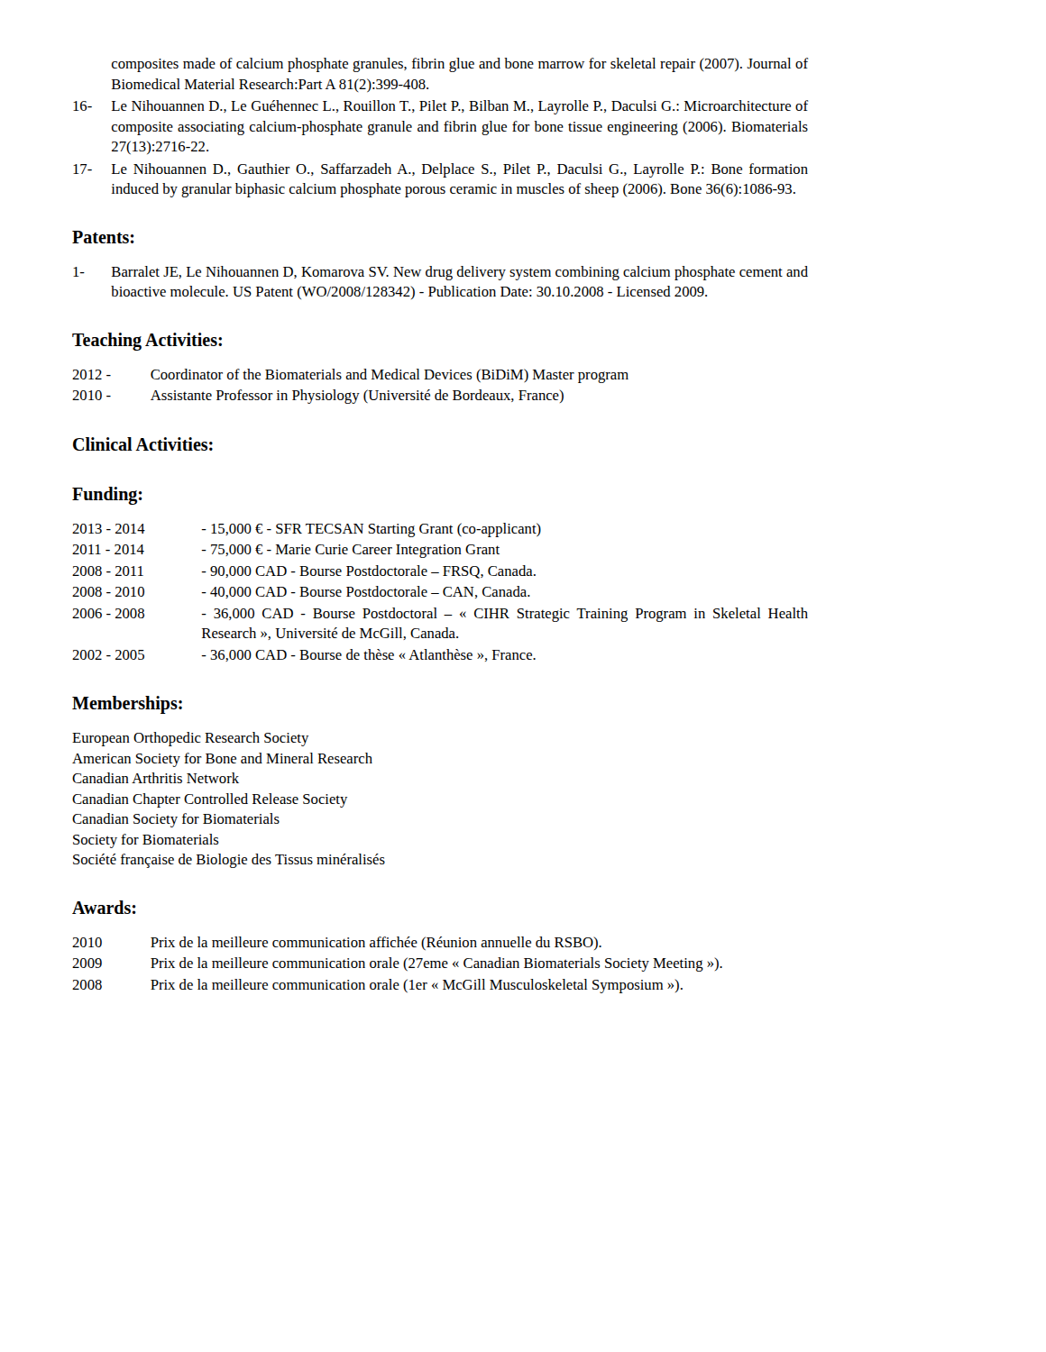composites made of calcium phosphate granules, fibrin glue and bone marrow for skeletal repair (2007). Journal of Biomedical Material Research:Part A 81(2):399-408.
16-Le Nihouannen D., Le Guéhennec L., Rouillon T., Pilet P., Bilban M., Layrolle P., Daculsi G.: Microarchitecture of composite associating calcium-phosphate granule and fibrin glue for bone tissue engineering (2006). Biomaterials 27(13):2716-22.
17-Le Nihouannen D., Gauthier O., Saffarzadeh A., Delplace S., Pilet P., Daculsi G., Layrolle P.: Bone formation induced by granular biphasic calcium phosphate porous ceramic in muscles of sheep (2006). Bone 36(6):1086-93.
Patents:
1-Barralet JE, Le Nihouannen D, Komarova SV. New drug delivery system combining calcium phosphate cement and bioactive molecule. US Patent (WO/2008/128342) - Publication Date: 30.10.2008 - Licensed 2009.
Teaching Activities:
| 2012 - | Coordinator of the Biomaterials and Medical Devices (BiDiM) Master program |
| 2010 - | Assistante Professor in Physiology (Université de Bordeaux, France) |
Clinical Activities:
Funding:
| 2013 - 2014 | - 15,000 € - SFR TECSAN Starting Grant (co-applicant) |
| 2011 - 2014 | - 75,000 € - Marie Curie Career Integration Grant |
| 2008 - 2011 | - 90,000 CAD - Bourse Postdoctorale – FRSQ, Canada. |
| 2008 - 2010 | - 40,000 CAD - Bourse Postdoctorale – CAN, Canada. |
| 2006 - 2008 | - 36,000 CAD - Bourse Postdoctoral – « CIHR Strategic Training Program in Skeletal Health Research », Université de McGill, Canada. |
| 2002 - 2005 | - 36,000 CAD - Bourse de thèse « Atlanthèse », France. |
Memberships:
European Orthopedic Research Society
American Society for Bone and Mineral Research
Canadian Arthritis Network
Canadian Chapter Controlled Release Society
Canadian Society for Biomaterials
Society for Biomaterials
Société française de Biologie des Tissus minéralisés
Awards:
| 2010 | Prix de la meilleure communication affichée (Réunion annuelle du RSBO). |
| 2009 | Prix de la meilleure communication orale (27eme « Canadian Biomaterials Society Meeting »). |
| 2008 | Prix de la meilleure communication orale (1er « McGill Musculoskeletal Symposium »). |